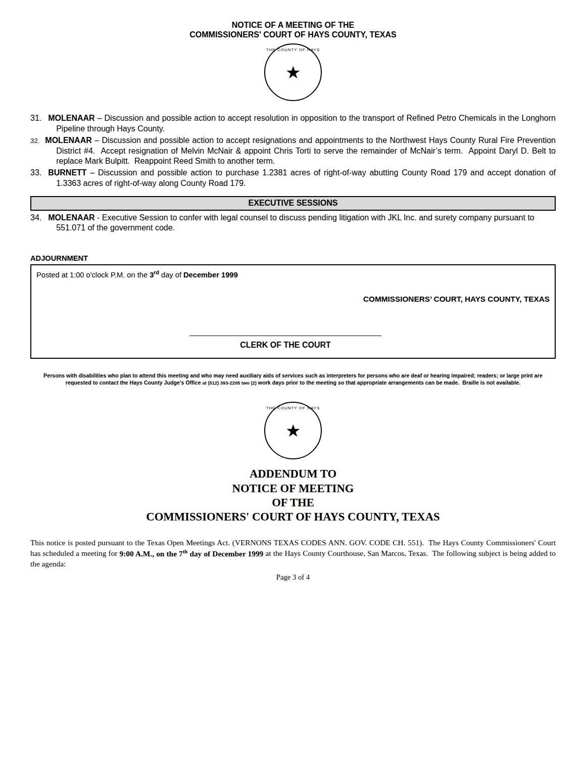NOTICE OF A MEETING OF THE
COMMISSIONERS' COURT OF HAYS COUNTY, TEXAS
THE COUNTY OF HAYS
31. MOLENAAR – Discussion and possible action to accept resolution in opposition to the transport of Refined Petro Chemicals in the Longhorn Pipeline through Hays County.
32. MOLENAAR – Discussion and possible action to accept resignations and appointments to the Northwest Hays County Rural Fire Prevention District #4. Accept resignation of Melvin McNair & appoint Chris Torti to serve the remainder of McNair’s term. Appoint Daryl D. Belt to replace Mark Bulpitt. Reappoint Reed Smith to another term.
33. BURNETT – Discussion and possible action to purchase 1.2381 acres of right-of-way abutting County Road 179 and accept donation of 1.3363 acres of right-of-way along County Road 179.
EXECUTIVE SESSIONS
34. MOLENAAR - Executive Session to confer with legal counsel to discuss pending litigation with JKL Inc. and surety company pursuant to 551.071 of the government code.
ADJOURNMENT
Posted at 1:00 o'clock P.M. on the 3rd day of December 1999
COMMISSIONERS’ COURT, HAYS COUNTY, TEXAS
CLERK OF THE COURT
Persons with disabilities who plan to attend this meeting and who may need auxiliary aids of services such as interpreters for persons who are deaf or hearing impaired; readers; or large print are requested to contact the Hays County Judge’s Office at (512) 393-2205 two (2) work days prior to the meeting so that appropriate arrangements can be made. Braille is not available.
THE COUNTY OF HAYS
ADDENDUM TO
NOTICE OF MEETING
OF THE
COMMISSIONERS' COURT OF HAYS COUNTY, TEXAS
This notice is posted pursuant to the Texas Open Meetings Act. (VERNONS TEXAS CODES ANN. GOV. CODE CH. 551). The Hays County Commissioners' Court has scheduled a meeting for 9:00 A.M., on the 7th day of December 1999 at the Hays County Courthouse, San Marcos, Texas. The following subject is being added to the agenda:
Page 3 of 4